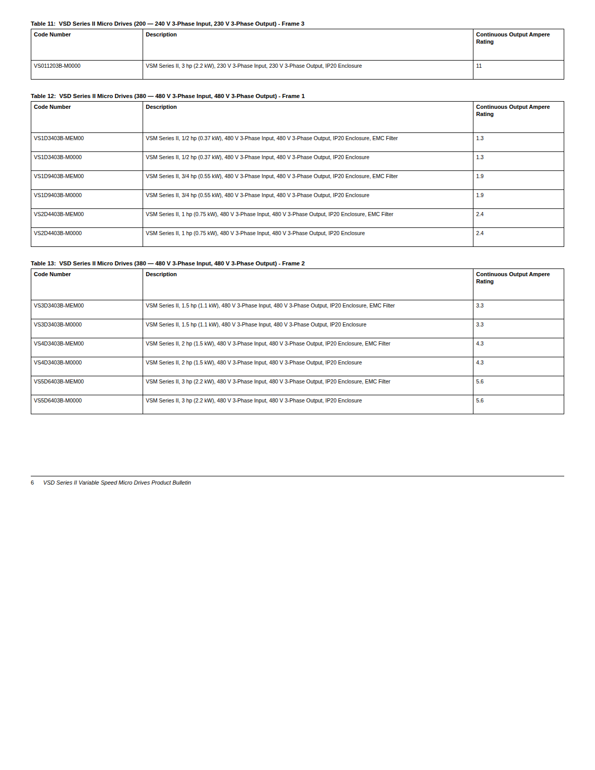Table 11: VSD Series II Micro Drives (200 — 240 V 3-Phase Input, 230 V 3-Phase Output) - Frame 3
| Code Number | Description | Continuous Output Ampere Rating |
| --- | --- | --- |
| VS011203B-M0000 | VSM Series II, 3 hp (2.2 kW), 230 V 3-Phase Input, 230 V 3-Phase Output, IP20 Enclosure | 11 |
Table 12: VSD Series II Micro Drives (380 — 480 V 3-Phase Input, 480 V 3-Phase Output) - Frame 1
| Code Number | Description | Continuous Output Ampere Rating |
| --- | --- | --- |
| VS1D3403B-MEM00 | VSM Series II, 1/2 hp (0.37 kW), 480 V 3-Phase Input, 480 V 3-Phase Output, IP20 Enclosure, EMC Filter | 1.3 |
| VS1D3403B-M0000 | VSM Series II, 1/2 hp (0.37 kW), 480 V 3-Phase Input, 480 V 3-Phase Output, IP20 Enclosure | 1.3 |
| VS1D9403B-MEM00 | VSM Series II, 3/4 hp (0.55 kW), 480 V 3-Phase Input, 480 V 3-Phase Output, IP20 Enclosure, EMC Filter | 1.9 |
| VS1D9403B-M0000 | VSM Series II, 3/4 hp (0.55 kW), 480 V 3-Phase Input, 480 V 3-Phase Output, IP20 Enclosure | 1.9 |
| VS2D4403B-MEM00 | VSM Series II, 1 hp (0.75 kW), 480 V 3-Phase Input, 480 V 3-Phase Output, IP20 Enclosure, EMC Filter | 2.4 |
| VS2D4403B-M0000 | VSM Series II, 1 hp (0.75 kW), 480 V 3-Phase Input, 480 V 3-Phase Output, IP20 Enclosure | 2.4 |
Table 13: VSD Series II Micro Drives (380 — 480 V 3-Phase Input, 480 V 3-Phase Output) - Frame 2
| Code Number | Description | Continuous Output Ampere Rating |
| --- | --- | --- |
| VS3D3403B-MEM00 | VSM Series II, 1.5 hp (1.1 kW), 480 V 3-Phase Input, 480 V 3-Phase Output, IP20 Enclosure, EMC Filter | 3.3 |
| VS3D3403B-M0000 | VSM Series II, 1.5 hp (1.1 kW), 480 V 3-Phase Input, 480 V 3-Phase Output, IP20 Enclosure | 3.3 |
| VS4D3403B-MEM00 | VSM Series II, 2 hp (1.5 kW), 480 V 3-Phase Input, 480 V 3-Phase Output, IP20 Enclosure, EMC Filter | 4.3 |
| VS4D3403B-M0000 | VSM Series II, 2 hp (1.5 kW), 480 V 3-Phase Input, 480 V 3-Phase Output, IP20 Enclosure | 4.3 |
| VS5D6403B-MEM00 | VSM Series II, 3 hp (2.2 kW), 480 V 3-Phase Input, 480 V 3-Phase Output, IP20 Enclosure, EMC Filter | 5.6 |
| VS5D6403B-M0000 | VSM Series II, 3 hp (2.2 kW), 480 V 3-Phase Input, 480 V 3-Phase Output, IP20 Enclosure | 5.6 |
6 VSD Series II Variable Speed Micro Drives Product Bulletin